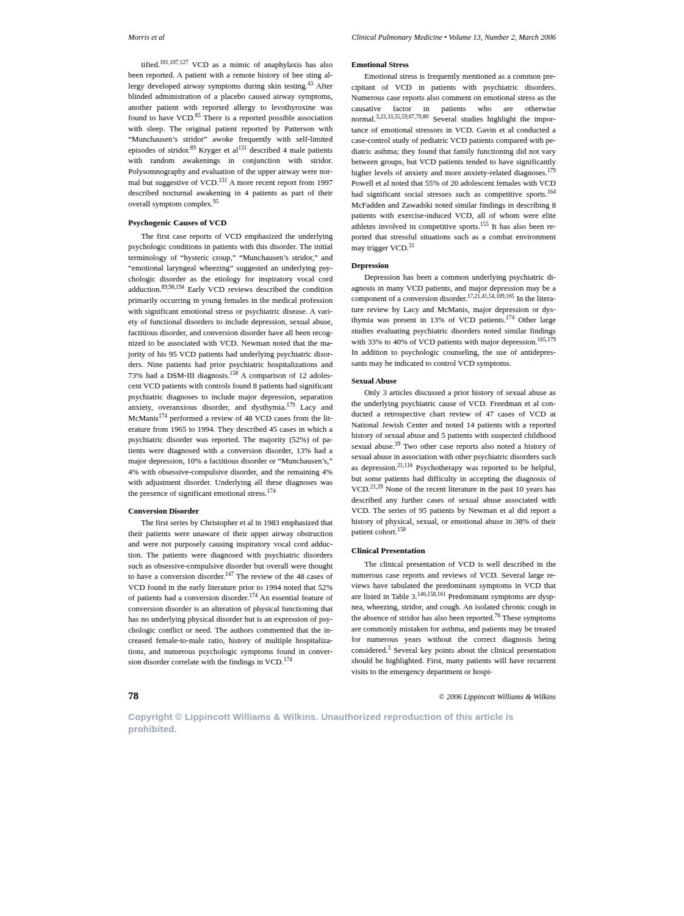Morris et al
Clinical Pulmonary Medicine • Volume 13, Number 2, March 2006
tified.101,107,127 VCD as a mimic of anaphylaxis has also been reported. A patient with a remote history of bee sting allergy developed airway symptoms during skin testing.43 After blinded administration of a placebo caused airway symptoms, another patient with reported allergy to levothyroxine was found to have VCD.85 There is a reported possible association with sleep. The original patient reported by Patterson with “Munchausen’s stridor” awoke frequently with self-limited episodes of stridor.89 Kryger et al131 described 4 male patients with random awakenings in conjunction with stridor. Polysomnography and evaluation of the upper airway were normal but suggestive of VCD.131 A more recent report from 1997 described nocturnal awakening in 4 patients as part of their overall symptom complex.95
Psychogenic Causes of VCD
The first case reports of VCD emphasized the underlying psychologic conditions in patients with this disorder. The initial terminology of “hysteric croup,” “Munchausen’s stridor,” and “emotional laryngeal wheezing” suggested an underlying psychologic disorder as the etiology for inspiratory vocal cord adduction.89,98,194 Early VCD reviews described the condition primarily occurring in young females in the medical profession with significant emotional stress or psychiatric disease. A variety of functional disorders to include depression, sexual abuse, factitious disorder, and conversion disorder have all been recognized to be associated with VCD. Newman noted that the majority of his 95 VCD patients had underlying psychiatric disorders. Nine patients had prior psychiatric hospitalizations and 73% had a DSM-III diagnosis.158 A comparison of 12 adolescent VCD patients with controls found 8 patients had significant psychiatric diagnoses to include major depression, separation anxiety, overanxious disorder, and dysthymia.179 Lacy and McManis174 performed a review of 48 VCD cases from the literature from 1965 to 1994. They described 45 cases in which a psychiatric disorder was reported. The majority (52%) of patients were diagnosed with a conversion disorder, 13% had a major depression, 10% a factitious disorder or “Munchausen’s,” 4% with obsessive-compulsive disorder, and the remaining 4% with adjustment disorder. Underlying all these diagnoses was the presence of significant emotional stress.174
Conversion Disorder
The first series by Christopher et al in 1983 emphasized that their patients were unaware of their upper airway obstruction and were not purposely causing inspiratory vocal cord adduction. The patients were diagnosed with psychiatric disorders such as obsessive-compulsive disorder but overall were thought to have a conversion disorder.147 The review of the 48 cases of VCD found in the early literature prior to 1994 noted that 52% of patients had a conversion disorder.174 An essential feature of conversion disorder is an alteration of physical functioning that has no underlying physical disorder but is an expression of psychologic conflict or need. The authors commented that the increased female-to-male ratio, history of multiple hospitalizations, and numerous psychologic symptoms found in conversion disorder correlate with the findings in VCD.174
Emotional Stress
Emotional stress is frequently mentioned as a common precipitant of VCD in patients with psychiatric disorders. Numerous case reports also comment on emotional stress as the causative factor in patients who are otherwise normal.3,23,33,35,59,67,70,80 Several studies highlight the importance of emotional stressors in VCD. Gavin et al conducted a case-control study of pediatric VCD patients compared with pediatric asthma; they found that family functioning did not vary between groups, but VCD patients tended to have significantly higher levels of anxiety and more anxiety-related diagnoses.179 Powell et al noted that 55% of 20 adolescent females with VCD had significant social stresses such as competitive sports.164 McFadden and Zawadski noted similar findings in describing 8 patients with exercise-induced VCD, all of whom were elite athletes involved in competitive sports.155 It has also been reported that stressful situations such as a combat environment may trigger VCD.31
Depression
Depression has been a common underlying psychiatric diagnosis in many VCD patients, and major depression may be a component of a conversion disorder.17,21,41,54,109,165 In the literature review by Lacy and McManis, major depression or dysthymia was present in 13% of VCD patients.174 Other large studies evaluating psychiatric disorders noted similar findings with 33% to 40% of VCD patients with major depression.165,179 In addition to psychologic counseling, the use of antidepressants may be indicated to control VCD symptoms.
Sexual Abuse
Only 3 articles discussed a prior history of sexual abuse as the underlying psychiatric cause of VCD. Freedman et al conducted a retrospective chart review of 47 cases of VCD at National Jewish Center and noted 14 patients with a reported history of sexual abuse and 5 patients with suspected childhood sexual abuse.39 Two other case reports also noted a history of sexual abuse in association with other psychiatric disorders such as depression.21,116 Psychotherapy was reported to be helpful, but some patients had difficulty in accepting the diagnosis of VCD.21,39 None of the recent literature in the past 10 years has described any further cases of sexual abuse associated with VCD. The series of 95 patients by Newman et al did report a history of physical, sexual, or emotional abuse in 38% of their patient cohort.158
Clinical Presentation
The clinical presentation of VCD is well described in the numerous case reports and reviews of VCD. Several large reviews have tabulated the predominant symptoms in VCD that are listed in Table 3.146,158,161 Predominant symptoms are dyspnea, wheezing, stridor, and cough. An isolated chronic cough in the absence of stridor has also been reported.76 These symptoms are commonly mistaken for asthma, and patients may be treated for numerous years without the correct diagnosis being considered.3 Several key points about the clinical presentation should be highlighted. First, many patients will have recurrent visits to the emergency department or hospi-
78
© 2006 Lippincott Williams & Wilkins
Copyright © Lippincott Williams & Wilkins. Unauthorized reproduction of this article is prohibited.